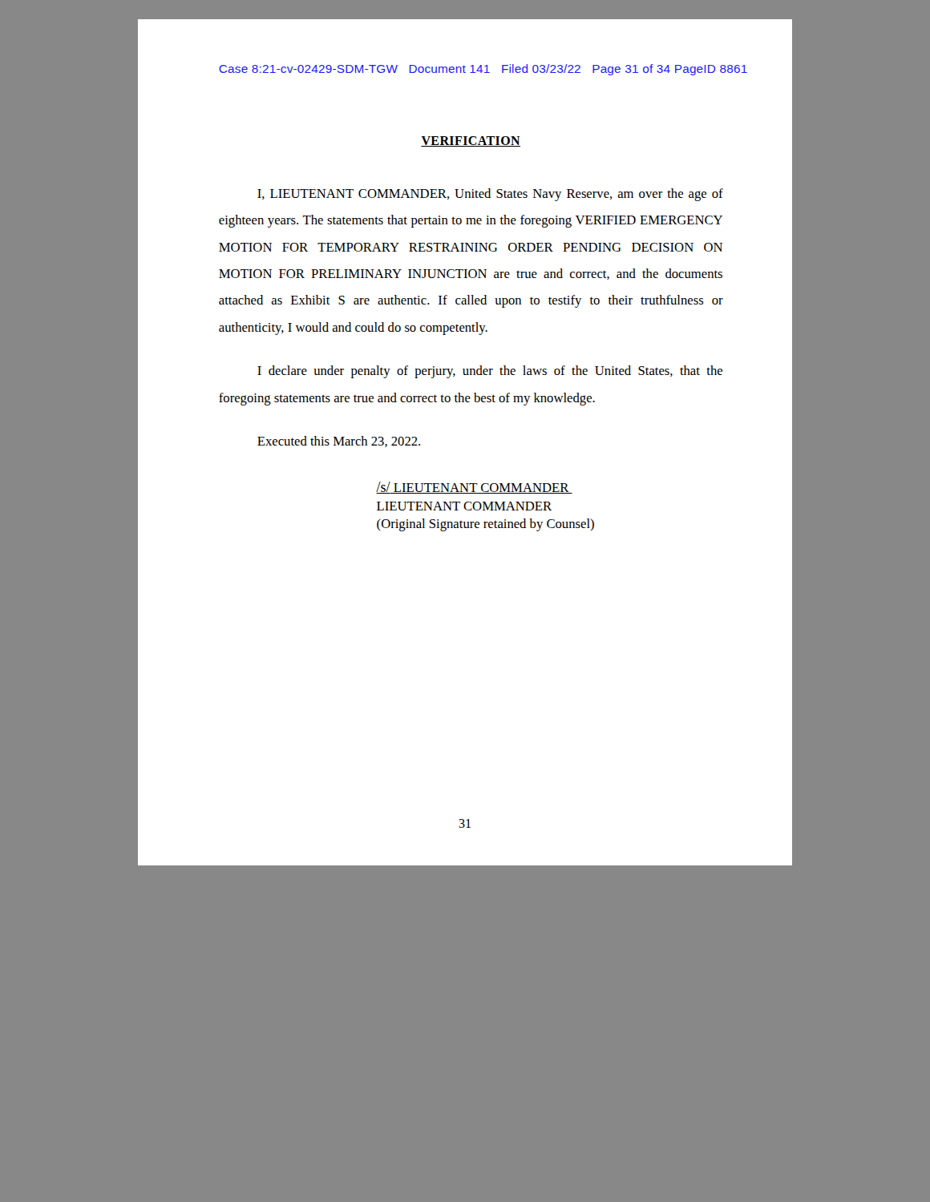Case 8:21-cv-02429-SDM-TGW Document 141 Filed 03/23/22 Page 31 of 34 PageID 8861
VERIFICATION
I, LIEUTENANT COMMANDER, United States Navy Reserve, am over the age of eighteen years. The statements that pertain to me in the foregoing VERIFIED EMERGENCY MOTION FOR TEMPORARY RESTRAINING ORDER PENDING DECISION ON MOTION FOR PRELIMINARY INJUNCTION are true and correct, and the documents attached as Exhibit S are authentic. If called upon to testify to their truthfulness or authenticity, I would and could do so competently.
I declare under penalty of perjury, under the laws of the United States, that the foregoing statements are true and correct to the best of my knowledge.
Executed this March 23, 2022.
/s/ LIEUTENANT COMMANDER
LIEUTENANT COMMANDER
(Original Signature retained by Counsel)
31